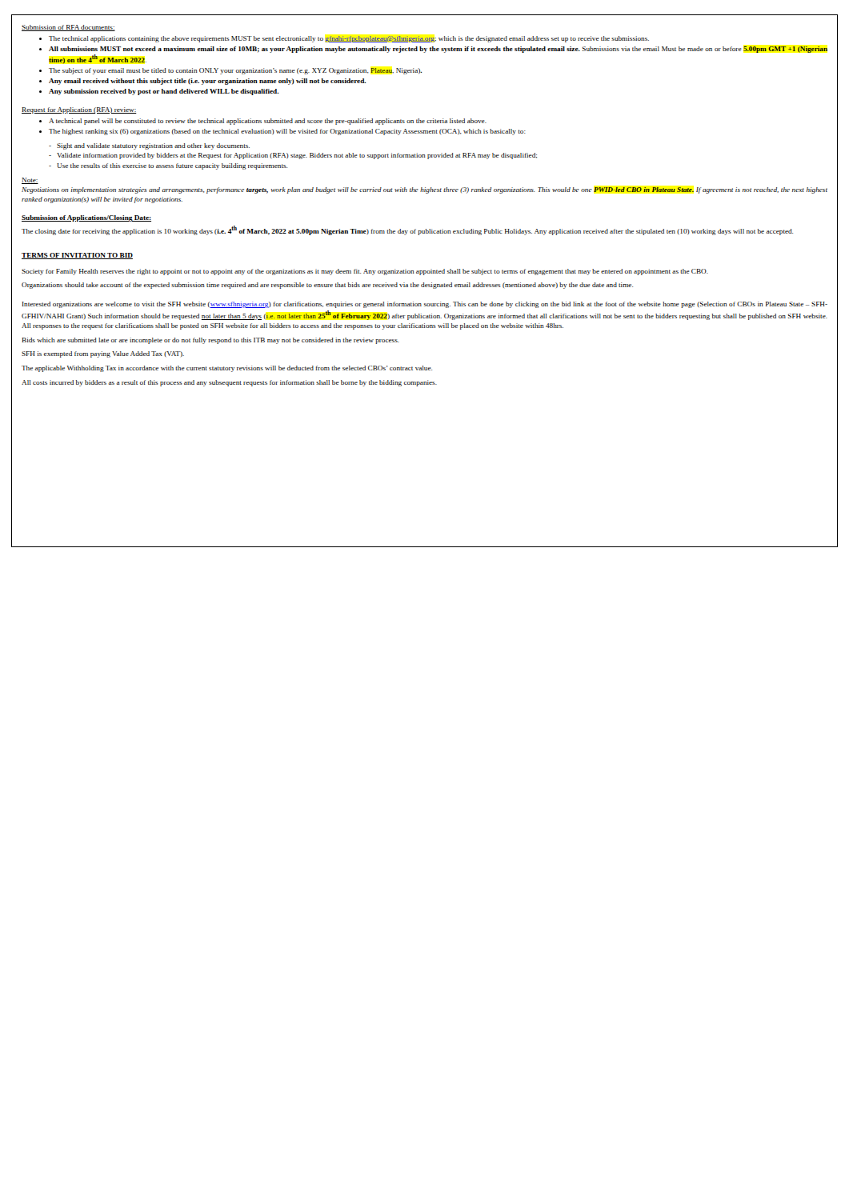Submission of RFA documents:
The technical applications containing the above requirements MUST be sent electronically to gfnahi-rfpcboplateau@sfhnigeria.org; which is the designated email address set up to receive the submissions.
All submissions MUST not exceed a maximum email size of 10MB; as your Application maybe automatically rejected by the system if it exceeds the stipulated email size. Submissions via the email Must be made on or before 5.00pm GMT +1 (Nigerian time) on the 4th of March 2022.
The subject of your email must be titled to contain ONLY your organization’s name (e.g. XYZ Organization, Plateau, Nigeria).
Any email received without this subject title (i.e. your organization name only) will not be considered.
Any submission received by post or hand delivered WILL be disqualified.
Request for Application (RFA) review:
A technical panel will be constituted to review the technical applications submitted and score the pre-qualified applicants on the criteria listed above.
The highest ranking six (6) organizations (based on the technical evaluation) will be visited for Organizational Capacity Assessment (OCA), which is basically to:
Sight and validate statutory registration and other key documents.
Validate information provided by bidders at the Request for Application (RFA) stage. Bidders not able to support information provided at RFA may be disqualified;
Use the results of this exercise to assess future capacity building requirements.
Note:
Negotiations on implementation strategies and arrangements, performance targets, work plan and budget will be carried out with the highest three (3) ranked organizations. This would be one PWID-led CBO in Plateau State. If agreement is not reached, the next highest ranked organization(s) will be invited for negotiations.
Submission of Applications/Closing Date:
The closing date for receiving the application is 10 working days (i.e. 4th of March, 2022 at 5.00pm Nigerian Time) from the day of publication excluding Public Holidays. Any application received after the stipulated ten (10) working days will not be accepted.
TERMS OF INVITATION TO BID
Society for Family Health reserves the right to appoint or not to appoint any of the organizations as it may deem fit. Any organization appointed shall be subject to terms of engagement that may be entered on appointment as the CBO.
Organizations should take account of the expected submission time required and are responsible to ensure that bids are received via the designated email addresses (mentioned above) by the due date and time.
Interested organizations are welcome to visit the SFH website (www.sfhnigeria.org) for clarifications, enquiries or general information sourcing. This can be done by clicking on the bid link at the foot of the website home page (Selection of CBOs in Plateau State – SFH- GFHIV/NAHI Grant) Such information should be requested not later than 5 days (i.e. not later than 25th of February 2022) after publication. Organizations are informed that all clarifications will not be sent to the bidders requesting but shall be published on SFH website. All responses to the request for clarifications shall be posted on SFH website for all bidders to access and the responses to your clarifications will be placed on the website within 48hrs.
Bids which are submitted late or are incomplete or do not fully respond to this ITB may not be considered in the review process.
SFH is exempted from paying Value Added Tax (VAT).
The applicable Withholding Tax in accordance with the current statutory revisions will be deducted from the selected CBOs’ contract value.
All costs incurred by bidders as a result of this process and any subsequent requests for information shall be borne by the bidding companies.